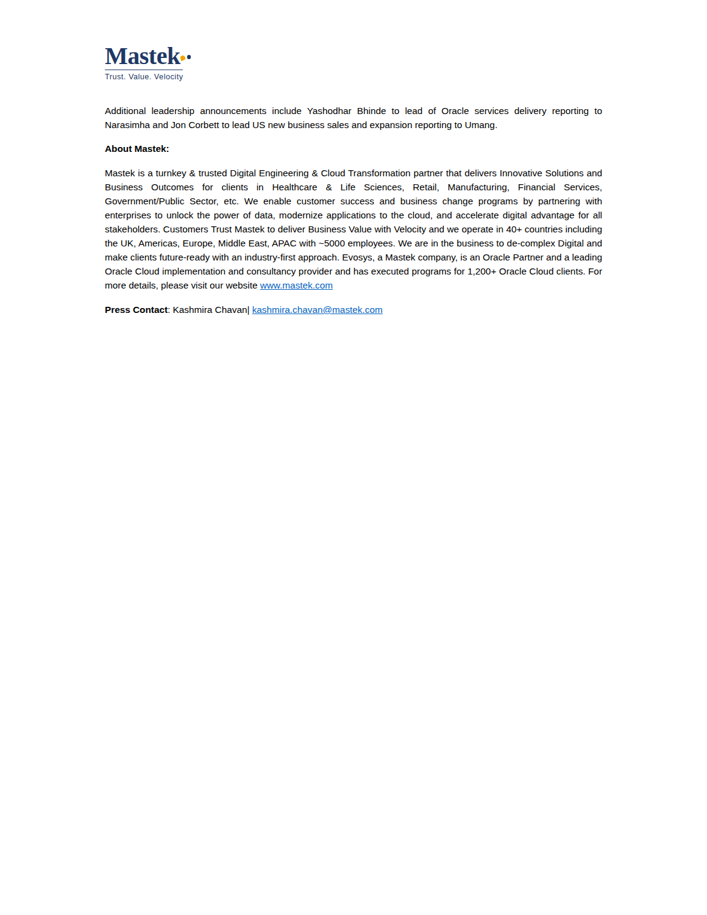Mastek
Trust. Value. Velocity
Additional leadership announcements include Yashodhar Bhinde to lead of Oracle services delivery reporting to Narasimha and Jon Corbett to lead US new business sales and expansion reporting to Umang.
About Mastek:
Mastek is a turnkey & trusted Digital Engineering & Cloud Transformation partner that delivers Innovative Solutions and Business Outcomes for clients in Healthcare & Life Sciences, Retail, Manufacturing, Financial Services, Government/Public Sector, etc. We enable customer success and business change programs by partnering with enterprises to unlock the power of data, modernize applications to the cloud, and accelerate digital advantage for all stakeholders. Customers Trust Mastek to deliver Business Value with Velocity and we operate in 40+ countries including the UK, Americas, Europe, Middle East, APAC with ~5000 employees. We are in the business to de-complex Digital and make clients future-ready with an industry-first approach. Evosys, a Mastek company, is an Oracle Partner and a leading Oracle Cloud implementation and consultancy provider and has executed programs for 1,200+ Oracle Cloud clients. For more details, please visit our website www.mastek.com
Press Contact: Kashmira Chavan| kashmira.chavan@mastek.com